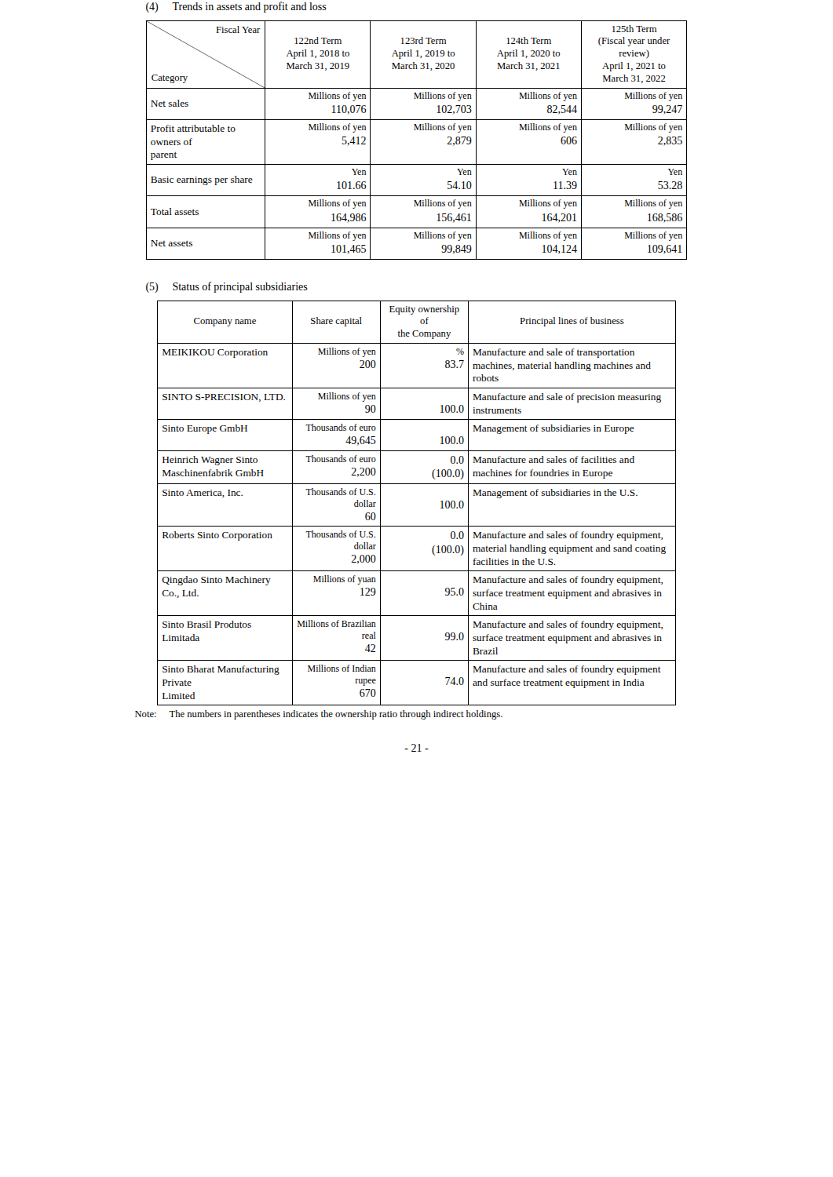(4) Trends in assets and profit and loss
| Fiscal Year Category | 122nd Term April 1, 2018 to March 31, 2019 | 123rd Term April 1, 2019 to March 31, 2020 | 124th Term April 1, 2020 to March 31, 2021 | 125th Term (Fiscal year under review) April 1, 2021 to March 31, 2022 |
| Net sales | Millions of yen 110,076 | Millions of yen 102,703 | Millions of yen 82,544 | Millions of yen 99,247 |
| Profit attributable to owners of parent | Millions of yen 5,412 | Millions of yen 2,879 | Millions of yen 606 | Millions of yen 2,835 |
| Basic earnings per share | Yen 101.66 | Yen 54.10 | Yen 11.39 | Yen 53.28 |
| Total assets | Millions of yen 164,986 | Millions of yen 156,461 | Millions of yen 164,201 | Millions of yen 168,586 |
| Net assets | Millions of yen 101,465 | Millions of yen 99,849 | Millions of yen 104,124 | Millions of yen 109,641 |
(5) Status of principal subsidiaries
| Company name | Share capital | Equity ownership of the Company | Principal lines of business |
| MEIKIKOU Corporation | Millions of yen 200 | % 83.7 | Manufacture and sale of transportation machines, material handling machines and robots |
| SINTO S-PRECISION, LTD. | Millions of yen 90 | 100.0 | Manufacture and sale of precision measuring instruments |
| Sinto Europe GmbH | Thousands of euro 49,645 | 100.0 | Management of subsidiaries in Europe |
| Heinrich Wagner Sinto Maschinenfabrik GmbH | Thousands of euro 2,200 | 0.0 (100.0) | Manufacture and sales of facilities and machines for foundries in Europe |
| Sinto America, Inc. | Thousands of U.S. dollar 60 | 100.0 | Management of subsidiaries in the U.S. |
| Roberts Sinto Corporation | Thousands of U.S. dollar 2,000 | 0.0 (100.0) | Manufacture and sales of foundry equipment, material handling equipment and sand coating facilities in the U.S. |
| Qingdao Sinto Machinery Co., Ltd. | Millions of yuan 129 | 95.0 | Manufacture and sales of foundry equipment, surface treatment equipment and abrasives in China |
| Sinto Brasil Produtos Limitada | Millions of Brazilian real 42 | 99.0 | Manufacture and sales of foundry equipment, surface treatment equipment and abrasives in Brazil |
| Sinto Bharat Manufacturing Private Limited | Millions of Indian rupee 670 | 74.0 | Manufacture and sales of foundry equipment and surface treatment equipment in India |
Note: The numbers in parentheses indicates the ownership ratio through indirect holdings.
- 21 -